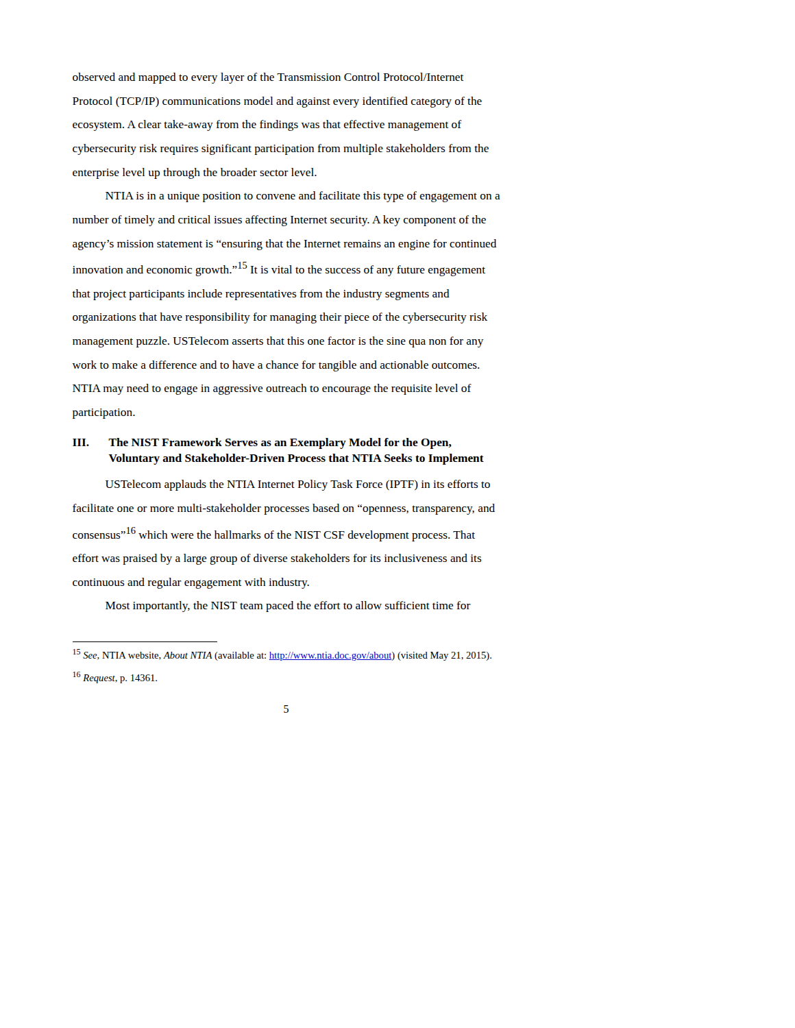observed and mapped to every layer of the Transmission Control Protocol/Internet Protocol (TCP/IP) communications model and against every identified category of the ecosystem. A clear take-away from the findings was that effective management of cybersecurity risk requires significant participation from multiple stakeholders from the enterprise level up through the broader sector level.
NTIA is in a unique position to convene and facilitate this type of engagement on a number of timely and critical issues affecting Internet security. A key component of the agency’s mission statement is “ensuring that the Internet remains an engine for continued innovation and economic growth.”15 It is vital to the success of any future engagement that project participants include representatives from the industry segments and organizations that have responsibility for managing their piece of the cybersecurity risk management puzzle. USTelecom asserts that this one factor is the sine qua non for any work to make a difference and to have a chance for tangible and actionable outcomes. NTIA may need to engage in aggressive outreach to encourage the requisite level of participation.
III. The NIST Framework Serves as an Exemplary Model for the Open, Voluntary and Stakeholder-Driven Process that NTIA Seeks to Implement
USTelecom applauds the NTIA Internet Policy Task Force (IPTF) in its efforts to facilitate one or more multi-stakeholder processes based on “openness, transparency, and consensus”16 which were the hallmarks of the NIST CSF development process. That effort was praised by a large group of diverse stakeholders for its inclusiveness and its continuous and regular engagement with industry.
Most importantly, the NIST team paced the effort to allow sufficient time for
15 See, NTIA website, About NTIA (available at: http://www.ntia.doc.gov/about) (visited May 21, 2015).
16 Request, p. 14361.
5